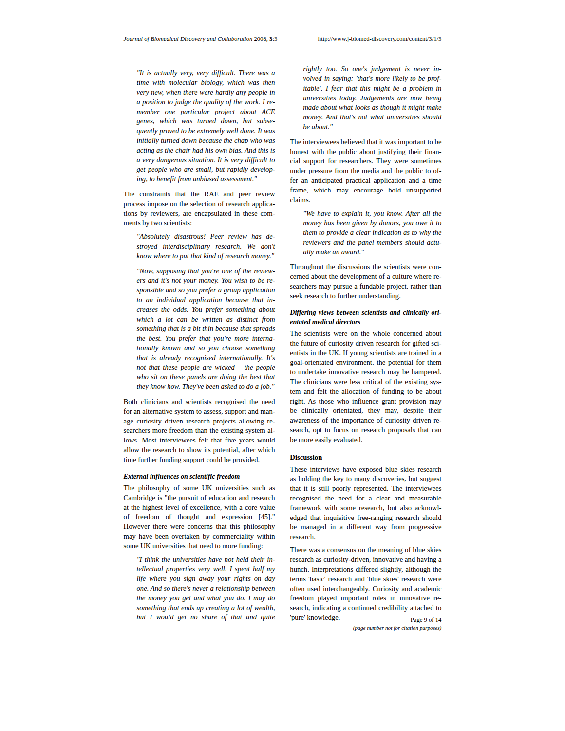Journal of Biomedical Discovery and Collaboration 2008, 3:3
http://www.j-biomed-discovery.com/content/3/1/3
"It is actually very, very difficult. There was a time with molecular biology, which was then very new, when there were hardly any people in a position to judge the quality of the work. I remember one particular project about ACE genes, which was turned down, but subsequently proved to be extremely well done. It was initially turned down because the chap who was acting as the chair had his own bias. And this is a very dangerous situation. It is very difficult to get people who are small, but rapidly developing, to benefit from unbiased assessment."
The constraints that the RAE and peer review process impose on the selection of research applications by reviewers, are encapsulated in these comments by two scientists:
"Absolutely disastrous! Peer review has destroyed interdisciplinary research. We don't know where to put that kind of research money."
"Now, supposing that you're one of the reviewers and it's not your money. You wish to be responsible and so you prefer a group application to an individual application because that increases the odds. You prefer something about which a lot can be written as distinct from something that is a bit thin because that spreads the best. You prefer that you're more internationally known and so you choose something that is already recognised internationally. It's not that these people are wicked – the people who sit on these panels are doing the best that they know how. They've been asked to do a job."
Both clinicians and scientists recognised the need for an alternative system to assess, support and manage curiosity driven research projects allowing researchers more freedom than the existing system allows. Most interviewees felt that five years would allow the research to show its potential, after which time further funding support could be provided.
External influences on scientific freedom
The philosophy of some UK universities such as Cambridge is "the pursuit of education and research at the highest level of excellence, with a core value of freedom of thought and expression [45]." However there were concerns that this philosophy may have been overtaken by commerciality within some UK universities that need to more funding:
"I think the universities have not held their intellectual properties very well. I spent half my life where you sign away your rights on day one. And so there's never a relationship between the money you get and what you do. I may do something that ends up creating a lot of wealth, but I would get no share of that and quite rightly too. So one's judgement is never involved in saying: 'that's more likely to be profitable'. I fear that this might be a problem in universities today. Judgements are now being made about what looks as though it might make money. And that's not what universities should be about."
The interviewees believed that it was important to be honest with the public about justifying their financial support for researchers. They were sometimes under pressure from the media and the public to offer an anticipated practical application and a time frame, which may encourage bold unsupported claims.
"We have to explain it, you know. After all the money has been given by donors, you owe it to them to provide a clear indication as to why the reviewers and the panel members should actually make an award."
Throughout the discussions the scientists were concerned about the development of a culture where researchers may pursue a fundable project, rather than seek research to further understanding.
Differing views between scientists and clinically orientated medical directors
The scientists were on the whole concerned about the future of curiosity driven research for gifted scientists in the UK. If young scientists are trained in a goal-orientated environment, the potential for them to undertake innovative research may be hampered. The clinicians were less critical of the existing system and felt the allocation of funding to be about right. As those who influence grant provision may be clinically orientated, they may, despite their awareness of the importance of curiosity driven research, opt to focus on research proposals that can be more easily evaluated.
Discussion
These interviews have exposed blue skies research as holding the key to many discoveries, but suggest that it is still poorly represented. The interviewees recognised the need for a clear and measurable framework with some research, but also acknowledged that inquisitive free-ranging research should be managed in a different way from progressive research.
There was a consensus on the meaning of blue skies research as curiosity-driven, innovative and having a hunch. Interpretations differed slightly, although the terms 'basic' research and 'blue skies' research were often used interchangeably. Curiosity and academic freedom played important roles in innovative research, indicating a continued credibility attached to 'pure' knowledge.
Page 9 of 14
(page number not for citation purposes)